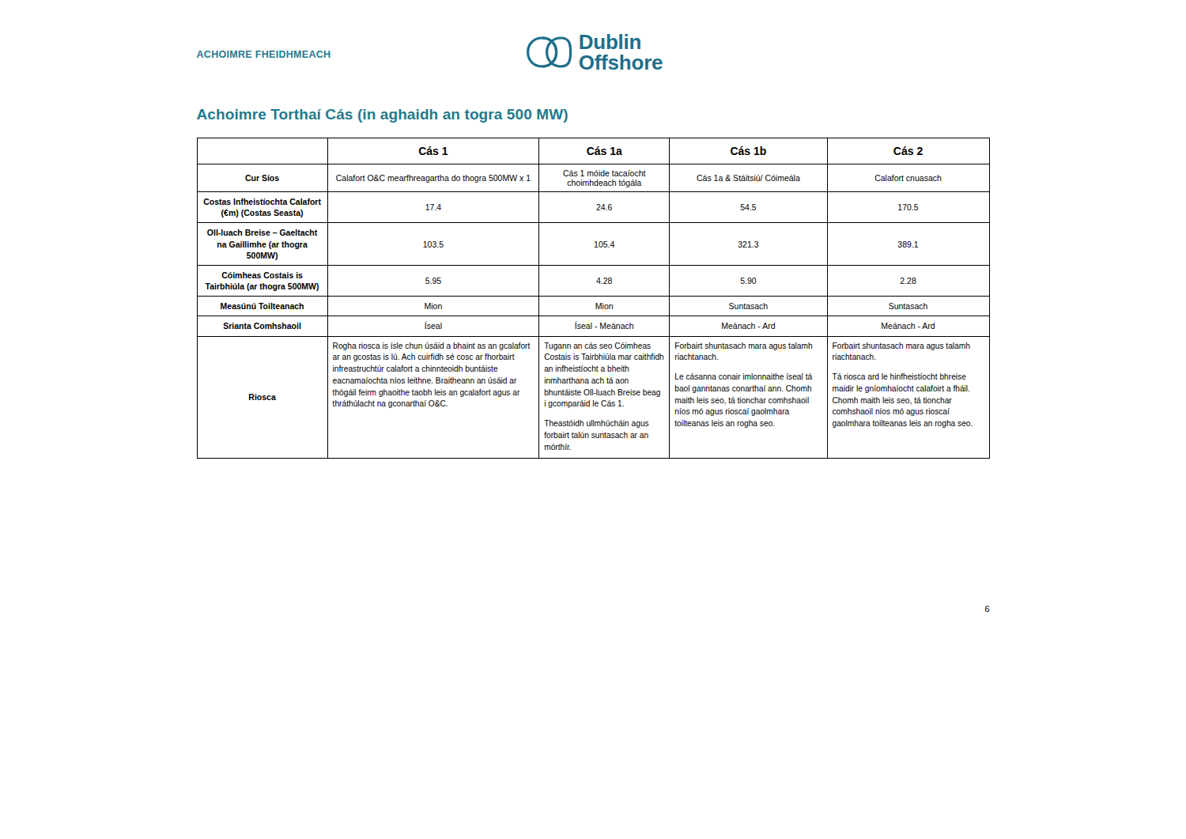ACHOIMRE FHEIDHMEACH
Dublin Offshore
Achoimre Torthaí Cás (in aghaidh an togra 500 MW)
| | Cás 1 | Cás 1a | Cás 1b | Cás 2 |
| --- | --- | --- | --- | --- |
| Cur Síos | Calafort O&C mearfhreagartha do thogra 500MW x 1 | Cás 1 móide tacaíocht choimhdeach tógála | Cás 1a & Stáitsiú/ Cóimeála | Calafort cnuasach |
| Costas Infheistíochta Calafort (€m) (Costas Seasta) | 17.4 | 24.6 | 54.5 | 170.5 |
| Oll-luach Breise – Gaeltacht na Gaillimhe (ar thogra 500MW) | 103.5 | 105.4 | 321.3 | 389.1 |
| Cóimheas Costais is Tairbhiúla (ar thogra 500MW) | 5.95 | 4.28 | 5.90 | 2.28 |
| Measúnú Toilteanach | Mion | Mion | Suntasach | Suntasach |
| Srianta Comhshaoil | Íseal | Íseal - Meánach | Meánach - Ard | Meánach - Ard |
| Riosca | Rogha riosca is ísle chun úsáid a bhaint as an gcalafort ar an gcostas is lú. Ach cuirfidh sé cosc ar fhorbairt infreastruchtúr calafort a chinnteoidh buntáiste eacnamaíochta níos leithne. Braitheann an úsáid ar thógáil feirm ghaoithe taobh leis an gcalafort agus ar thráthúlacht na gconarthaí O&C. | Tugann an cás seo Cóimheas Costais is Tairbhiúla mar caithfidh an infheistíocht a bheith inmharthana ach tá aon bhuntáiste Oll-luach Breise beag i gcomparáid le Cás 1. Theastóidh ullmhúcháin agus forbairt talún suntasach ar an mórthír. | Forbairt shuntasach mara agus talamh riachtanach. Le cásanna conair imlonnaithe íseal tá baol ganntanas conarthaí ann. Chomh maith leis seo, tá tionchar comhshaoil níos mó agus rioscaí gaolmhara toilteanas leis an rogha seo. | Forbairt shuntasach mara agus talamh riachtanach. Tá riosca ard le hinfheistíocht bhreise maidir le gníomhaíocht calafoirt a fháil. Chomh maith leis seo, tá tionchar comhshaoil níos mó agus rioscaí gaolmhara toilteanas leis an rogha seo. |
6